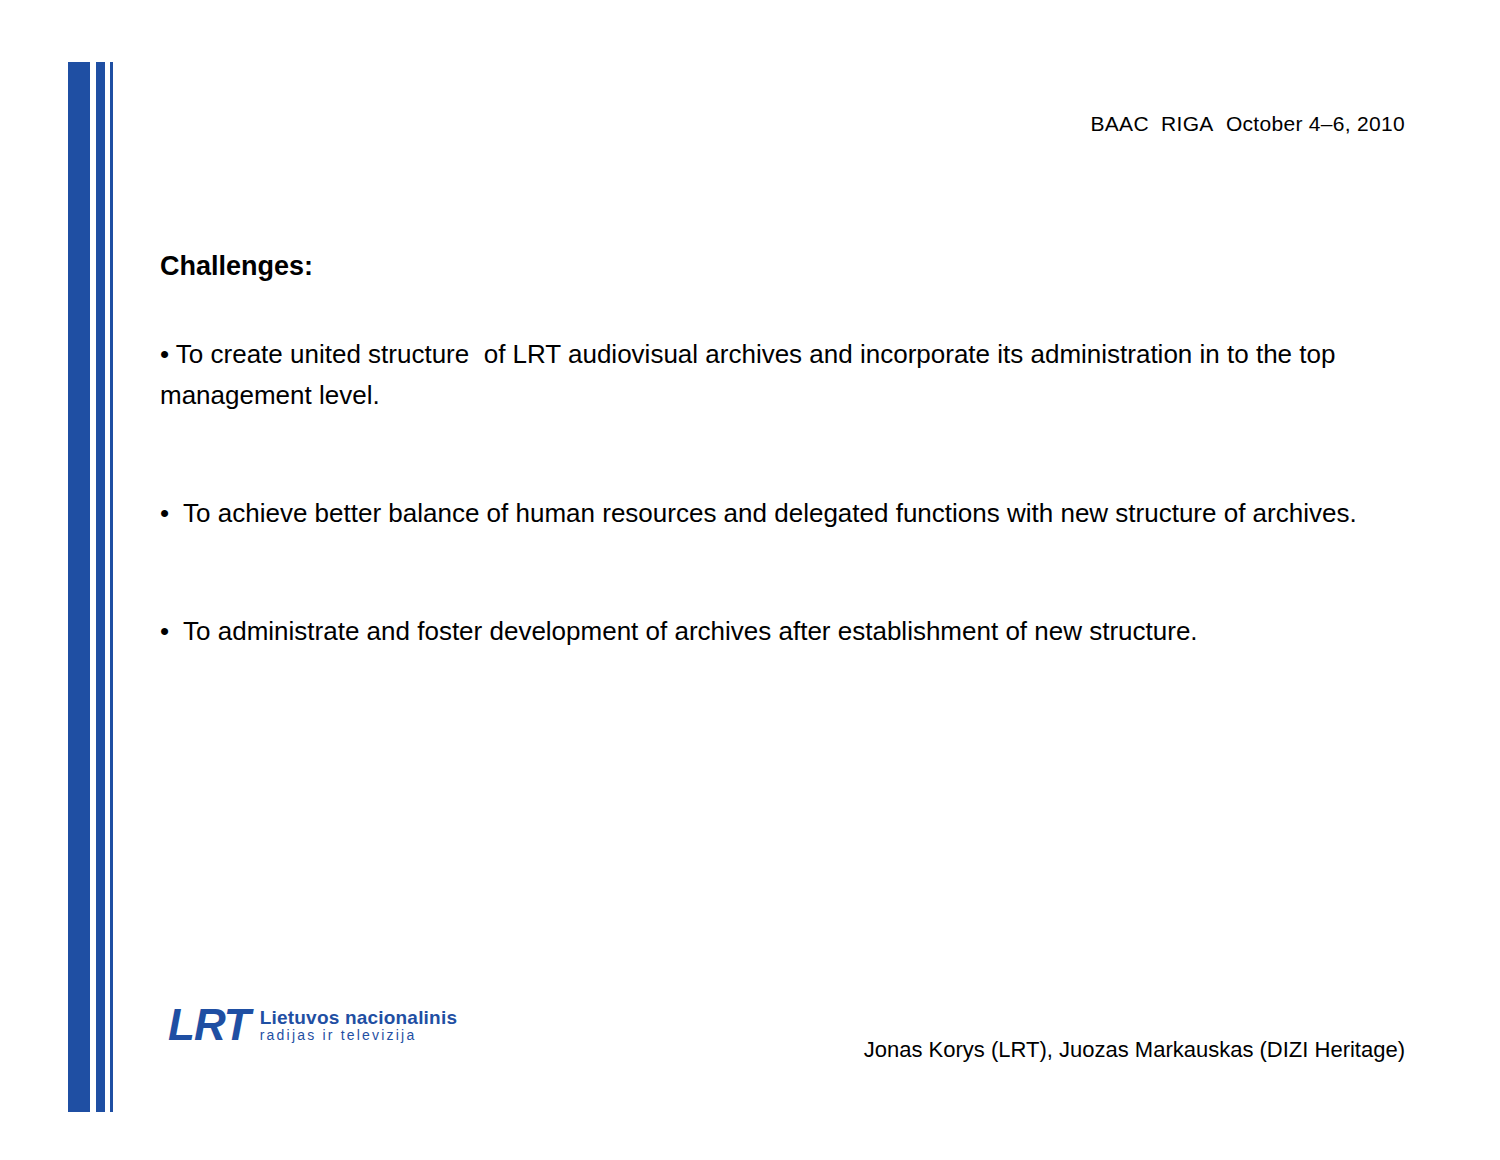BAAC RIGA October 4–6, 2010
Challenges:
• To create united structure of LRT audiovisual archives and incorporate its administration in to the top management level.
• To achieve better balance of human resources and delegated functions with new structure of archives.
• To administrate and foster development of archives after establishment of new structure.
LRT Lietuvos nacionalinis radijas ir televizija
Jonas Korys (LRT), Juozas Markauskas (DIZI Heritage)